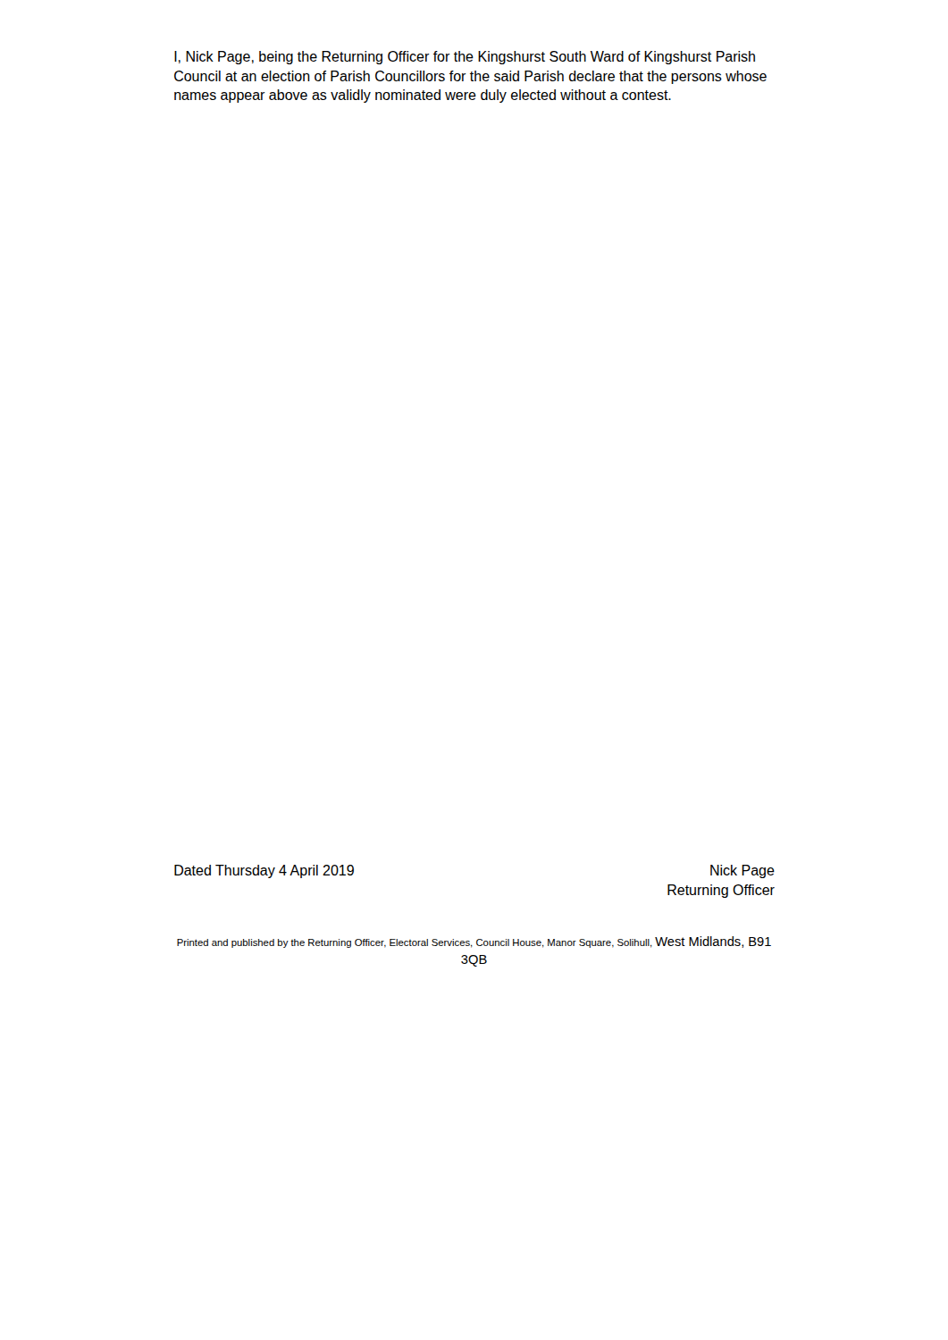I, Nick Page, being the Returning Officer for the Kingshurst South Ward of Kingshurst Parish Council at an election of Parish Councillors for the said Parish declare that the persons whose names appear above as validly nominated were duly elected without a contest.
Dated Thursday 4 April 2019
Nick Page
Returning Officer
Printed and published by the Returning Officer, Electoral Services, Council House, Manor Square, Solihull, West Midlands, B91 3QB